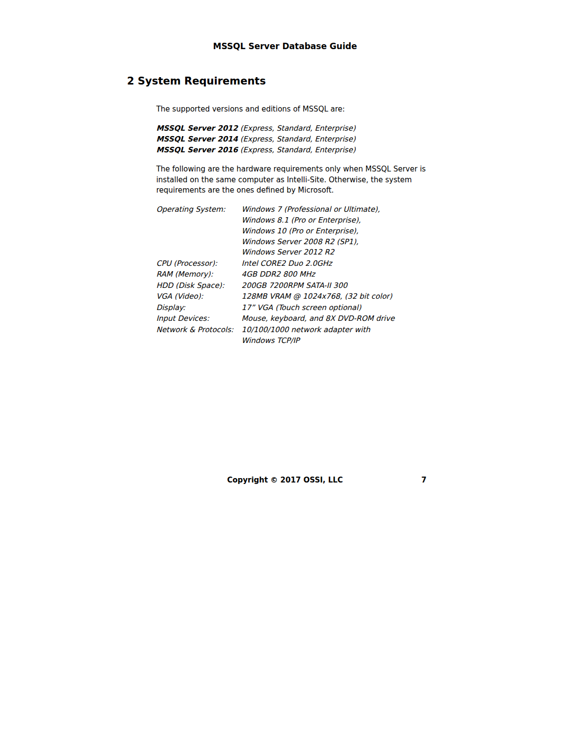MSSQL Server Database Guide
2 System Requirements
The supported versions and editions of MSSQL are:
MSSQL Server 2012 (Express, Standard, Enterprise)
MSSQL Server 2014 (Express, Standard, Enterprise)
MSSQL Server 2016 (Express, Standard, Enterprise)
The following are the hardware requirements only when MSSQL Server is installed on the same computer as Intelli-Site. Otherwise, the system requirements are the ones defined by Microsoft.
| Operating System: | Windows 7 (Professional or Ultimate), Windows 8.1 (Pro or Enterprise), Windows 10 (Pro or Enterprise), Windows Server 2008 R2 (SP1), Windows Server 2012 R2 |
| CPU (Processor): | Intel CORE2 Duo 2.0GHz |
| RAM (Memory): | 4GB DDR2 800 MHz |
| HDD (Disk Space): | 200GB 7200RPM SATA-II 300 |
| VGA (Video): | 128MB VRAM @ 1024x768, (32 bit color) |
| Display: | 17” VGA (Touch screen optional) |
| Input Devices: | Mouse, keyboard, and 8X DVD-ROM drive |
| Network & Protocols: | 10/100/1000 network adapter with Windows TCP/IP |
Copyright © 2017 OSSI, LLC 7